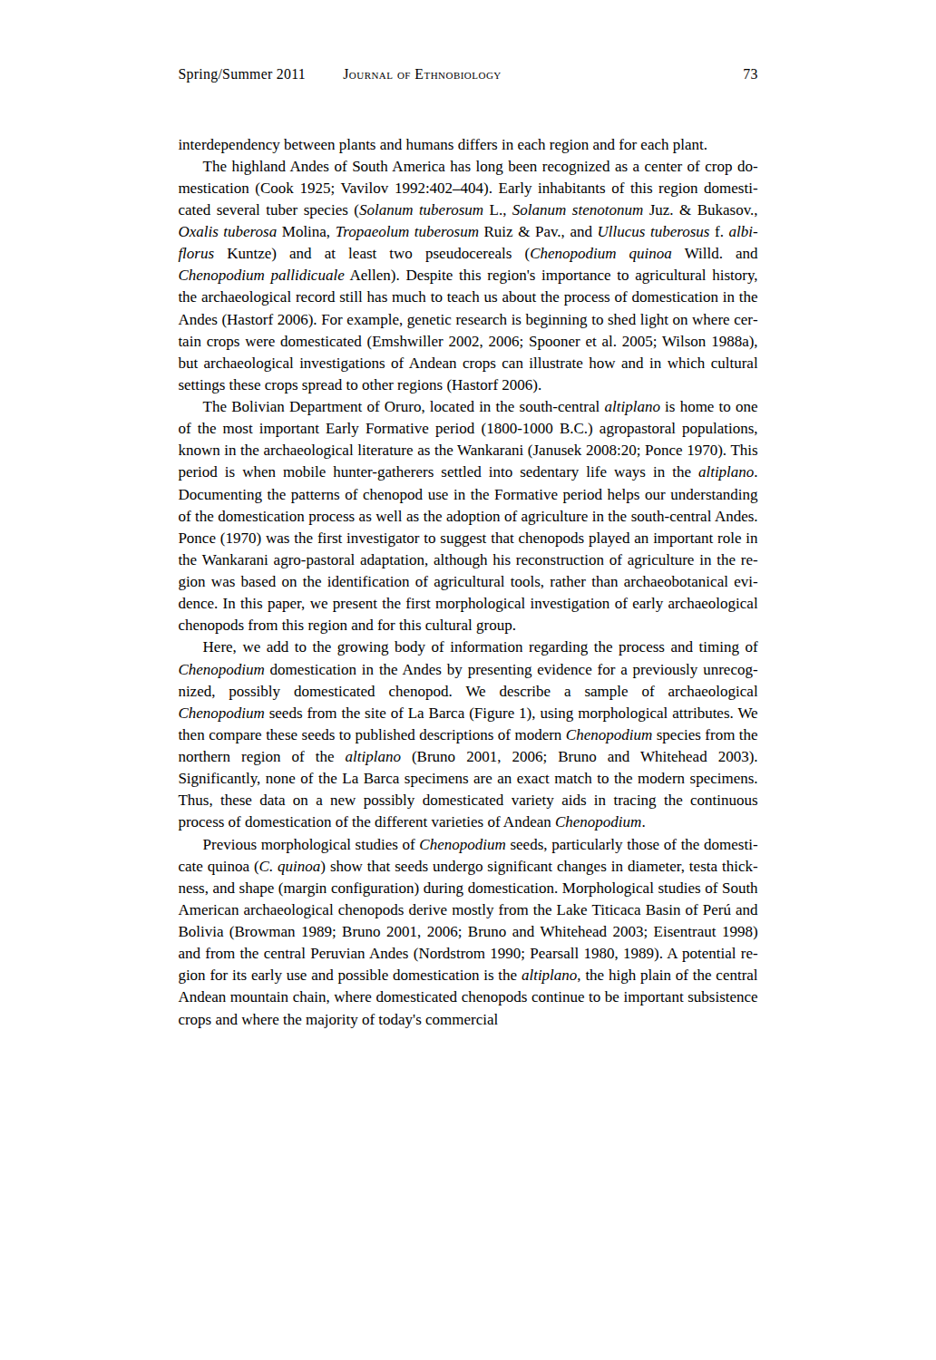Spring/Summer 2011 Journal of Ethnobiology 73
interdependency between plants and humans differs in each region and for each plant.
The highland Andes of South America has long been recognized as a center of crop domestication (Cook 1925; Vavilov 1992:402–404). Early inhabitants of this region domesticated several tuber species (Solanum tuberosum L., Solanum stenotonum Juz. & Bukasov., Oxalis tuberosa Molina, Tropaeolum tuberosum Ruiz & Pav., and Ullucus tuberosus f. albiflorus Kuntze) and at least two pseudocereals (Chenopodium quinoa Willd. and Chenopodium pallidicuale Aellen). Despite this region's importance to agricultural history, the archaeological record still has much to teach us about the process of domestication in the Andes (Hastorf 2006). For example, genetic research is beginning to shed light on where certain crops were domesticated (Emshwiller 2002, 2006; Spooner et al. 2005; Wilson 1988a), but archaeological investigations of Andean crops can illustrate how and in which cultural settings these crops spread to other regions (Hastorf 2006).
The Bolivian Department of Oruro, located in the south-central altiplano is home to one of the most important Early Formative period (1800-1000 B.C.) agropastoral populations, known in the archaeological literature as the Wankarani (Janusek 2008:20; Ponce 1970). This period is when mobile hunter-gatherers settled into sedentary life ways in the altiplano. Documenting the patterns of chenopod use in the Formative period helps our understanding of the domestication process as well as the adoption of agriculture in the south-central Andes. Ponce (1970) was the first investigator to suggest that chenopods played an important role in the Wankarani agro-pastoral adaptation, although his reconstruction of agriculture in the region was based on the identification of agricultural tools, rather than archaeobotanical evidence. In this paper, we present the first morphological investigation of early archaeological chenopods from this region and for this cultural group.
Here, we add to the growing body of information regarding the process and timing of Chenopodium domestication in the Andes by presenting evidence for a previously unrecognized, possibly domesticated chenopod. We describe a sample of archaeological Chenopodium seeds from the site of La Barca (Figure 1), using morphological attributes. We then compare these seeds to published descriptions of modern Chenopodium species from the northern region of the altiplano (Bruno 2001, 2006; Bruno and Whitehead 2003). Significantly, none of the La Barca specimens are an exact match to the modern specimens. Thus, these data on a new possibly domesticated variety aids in tracing the continuous process of domestication of the different varieties of Andean Chenopodium.
Previous morphological studies of Chenopodium seeds, particularly those of the domesticate quinoa (C. quinoa) show that seeds undergo significant changes in diameter, testa thickness, and shape (margin configuration) during domestication. Morphological studies of South American archaeological chenopods derive mostly from the Lake Titicaca Basin of Perú and Bolivia (Browman 1989; Bruno 2001, 2006; Bruno and Whitehead 2003; Eisentraut 1998) and from the central Peruvian Andes (Nordstrom 1990; Pearsall 1980, 1989). A potential region for its early use and possible domestication is the altiplano, the high plain of the central Andean mountain chain, where domesticated chenopods continue to be important subsistence crops and where the majority of today's commercial